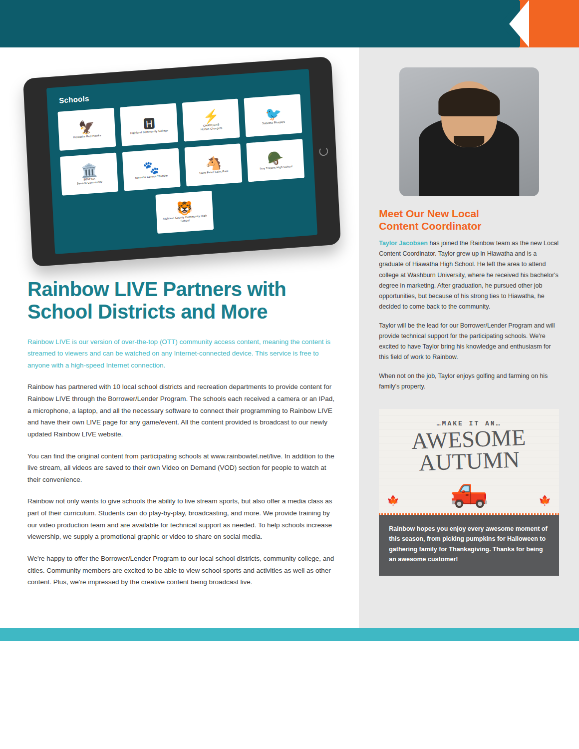Schools
🦅
Hiawatha Red Hawks
🅷
Highland Community College
⚡
CHARGERS
Horton Chargers
🐦
Sabetha Bluejays
🏛️
SENECA
Seneca Community
🐾
Nemaha Central Thunder
🐴
Saint Peter Saint Paul
🪖
Troy Trojans High School
🐯
Atchison County Community High School
Rainbow LIVE Partners with School Districts and More
Rainbow LIVE is our version of over-the-top (OTT) community access content, meaning the content is streamed to viewers and can be watched on any Internet-connected device. This service is free to anyone with a high-speed Internet connection.
Rainbow has partnered with 10 local school districts and recreation departments to provide content for Rainbow LIVE through the Borrower/Lender Program. The schools each received a camera or an IPad, a microphone, a laptop, and all the necessary software to connect their programming to Rainbow LIVE and have their own LIVE page for any game/event. All the content provided is broadcast to our newly updated Rainbow LIVE website.
You can find the original content from participating schools at www.rainbowtel.net/live. In addition to the live stream, all videos are saved to their own Video on Demand (VOD) section for people to watch at their convenience.
Rainbow not only wants to give schools the ability to live stream sports, but also offer a media class as part of their curriculum. Students can do play-by-play, broadcasting, and more. We provide training by our video production team and are available for technical support as needed. To help schools increase viewership, we supply a promotional graphic or video to share on social media.
We're happy to offer the Borrower/Lender Program to our local school districts, community college, and cities. Community members are excited to be able to view school sports and activities as well as other content. Plus, we're impressed by the creative content being broadcast live.
Meet Our New Local
Content Coordinator
Taylor Jacobsen has joined the Rainbow team as the new Local Content Coordinator. Taylor grew up in Hiawatha and is a graduate of Hiawatha High School. He left the area to attend college at Washburn University, where he received his bachelor's degree in marketing. After graduation, he pursued other job opportunities, but because of his strong ties to Hiawatha, he decided to come back to the community.
Taylor will be the lead for our Borrower/Lender Program and will provide technical support for the participating schools. We're excited to have Taylor bring his knowledge and enthusiasm for this field of work to Rainbow.
When not on the job, Taylor enjoys golfing and farming on his family's property.
…MAKE IT AN…
AWESOME AUTUMN
🛻
🍁 🍁
Rainbow hopes you enjoy every awesome moment of this season, from picking pumpkins for Halloween to gathering family for Thanksgiving. Thanks for being an awesome customer!